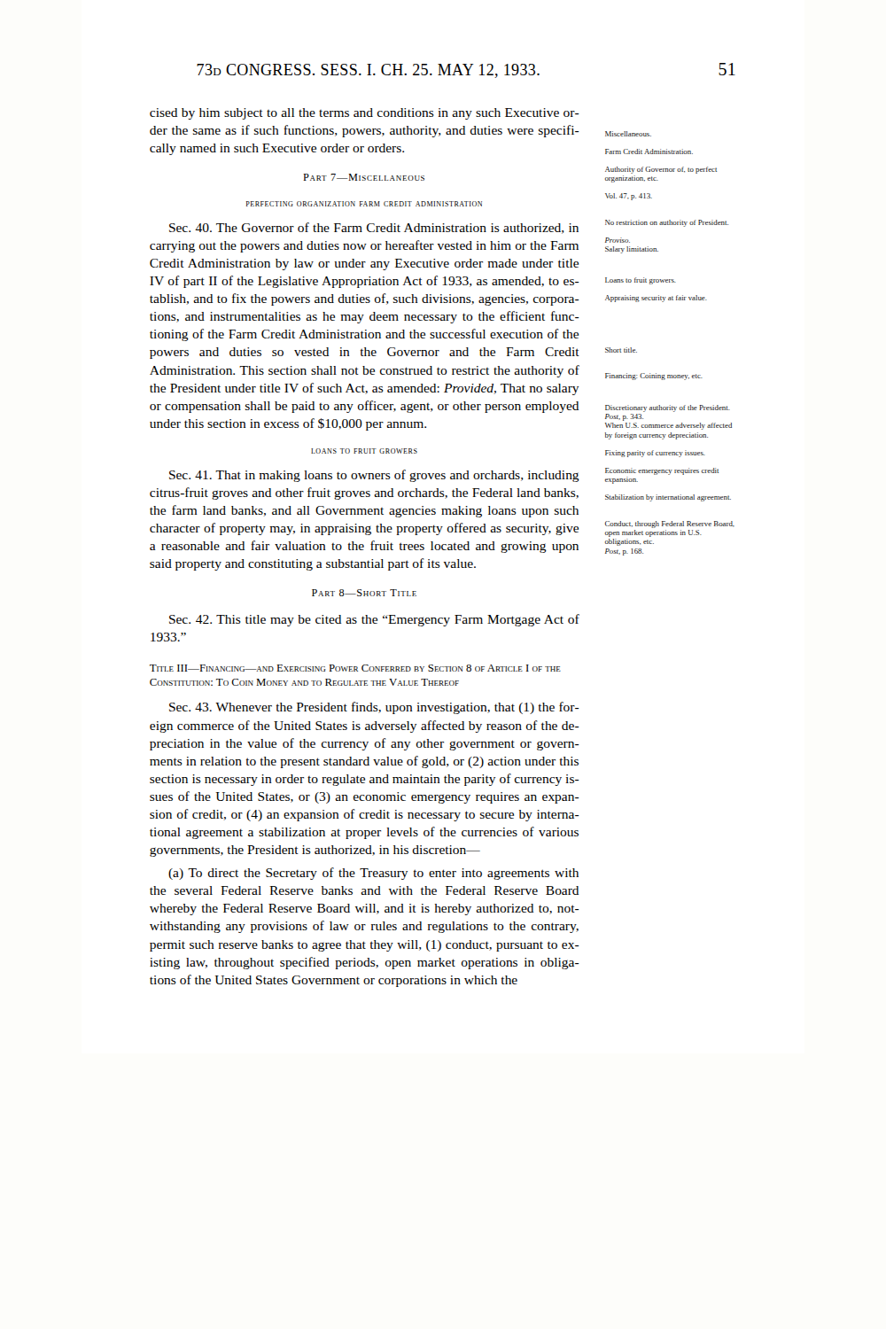73d CONGRESS. SESS. I. CH. 25. MAY 12, 1933. 51
Miscellaneous.
Farm Credit Administration.
Authority of Governor of, to perfect organization, etc.
Vol. 47, p. 413.
No restriction on authority of President.
Proviso.
Salary limitation.
Loans to fruit growers.
Appraising security at fair value.
Short title.
Financing: Coining money, etc.
Discretionary authority of the President.
Post, p. 343.
When U.S. commerce adversely affected by foreign currency depreciation.
Fixing parity of currency issues.
Economic emergency requires credit expansion.
Stabilization by international agreement.
Conduct, through Federal Reserve Board, open market operations in U.S. obligations, etc.
Post, p. 168.
cised by him subject to all the terms and conditions in any such Executive order the same as if such functions, powers, authority, and duties were specifically named in such Executive order or orders.
Part 7—Miscellaneous
perfecting organization farm credit administration
Sec. 40. The Governor of the Farm Credit Administration is authorized, in carrying out the powers and duties now or hereafter vested in him or the Farm Credit Administration by law or under any Executive order made under title IV of part II of the Legislative Appropriation Act of 1933, as amended, to establish, and to fix the powers and duties of, such divisions, agencies, corporations, and instrumentalities as he may deem necessary to the efficient functioning of the Farm Credit Administration and the successful execution of the powers and duties so vested in the Governor and the Farm Credit Administration. This section shall not be construed to restrict the authority of the President under title IV of such Act, as amended: Provided, That no salary or compensation shall be paid to any officer, agent, or other person employed under this section in excess of $10,000 per annum.
loans to fruit growers
Sec. 41. That in making loans to owners of groves and orchards, including citrus-fruit groves and other fruit groves and orchards, the Federal land banks, the farm land banks, and all Government agencies making loans upon such character of property may, in appraising the property offered as security, give a reasonable and fair valuation to the fruit trees located and growing upon said property and constituting a substantial part of its value.
Part 8—Short Title
Sec. 42. This title may be cited as the “Emergency Farm Mortgage Act of 1933.”
Title III—Financing—and Exercising Power Conferred by Section 8 of Article I of the Constitution: To Coin Money and to Regulate the Value Thereof
Sec. 43. Whenever the President finds, upon investigation, that (1) the foreign commerce of the United States is adversely affected by reason of the depreciation in the value of the currency of any other government or governments in relation to the present standard value of gold, or (2) action under this section is necessary in order to regulate and maintain the parity of currency issues of the United States, or (3) an economic emergency requires an expansion of credit, or (4) an expansion of credit is necessary to secure by international agreement a stabilization at proper levels of the currencies of various governments, the President is authorized, in his discretion—
(a) To direct the Secretary of the Treasury to enter into agreements with the several Federal Reserve banks and with the Federal Reserve Board whereby the Federal Reserve Board will, and it is hereby authorized to, notwithstanding any provisions of law or rules and regulations to the contrary, permit such reserve banks to agree that they will, (1) conduct, pursuant to existing law, throughout specified periods, open market operations in obligations of the United States Government or corporations in which the